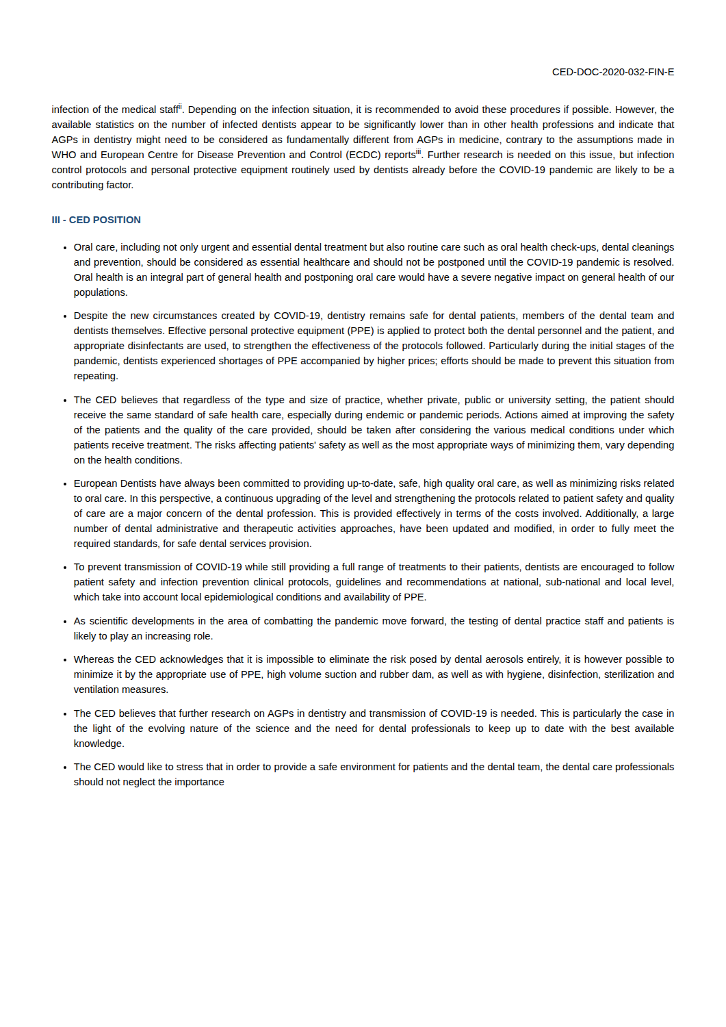CED-DOC-2020-032-FIN-E
infection of the medical staffii. Depending on the infection situation, it is recommended to avoid these procedures if possible. However, the available statistics on the number of infected dentists appear to be significantly lower than in other health professions and indicate that AGPs in dentistry might need to be considered as fundamentally different from AGPs in medicine, contrary to the assumptions made in WHO and European Centre for Disease Prevention and Control (ECDC) reportsiii. Further research is needed on this issue, but infection control protocols and personal protective equipment routinely used by dentists already before the COVID-19 pandemic are likely to be a contributing factor.
III - CED POSITION
Oral care, including not only urgent and essential dental treatment but also routine care such as oral health check-ups, dental cleanings and prevention, should be considered as essential healthcare and should not be postponed until the COVID-19 pandemic is resolved. Oral health is an integral part of general health and postponing oral care would have a severe negative impact on general health of our populations.
Despite the new circumstances created by COVID-19, dentistry remains safe for dental patients, members of the dental team and dentists themselves. Effective personal protective equipment (PPE) is applied to protect both the dental personnel and the patient, and appropriate disinfectants are used, to strengthen the effectiveness of the protocols followed. Particularly during the initial stages of the pandemic, dentists experienced shortages of PPE accompanied by higher prices; efforts should be made to prevent this situation from repeating.
The CED believes that regardless of the type and size of practice, whether private, public or university setting, the patient should receive the same standard of safe health care, especially during endemic or pandemic periods. Actions aimed at improving the safety of the patients and the quality of the care provided, should be taken after considering the various medical conditions under which patients receive treatment. The risks affecting patients' safety as well as the most appropriate ways of minimizing them, vary depending on the health conditions.
European Dentists have always been committed to providing up-to-date, safe, high quality oral care, as well as minimizing risks related to oral care. In this perspective, a continuous upgrading of the level and strengthening the protocols related to patient safety and quality of care are a major concern of the dental profession. This is provided effectively in terms of the costs involved. Additionally, a large number of dental administrative and therapeutic activities approaches, have been updated and modified, in order to fully meet the required standards, for safe dental services provision.
To prevent transmission of COVID-19 while still providing a full range of treatments to their patients, dentists are encouraged to follow patient safety and infection prevention clinical protocols, guidelines and recommendations at national, sub-national and local level, which take into account local epidemiological conditions and availability of PPE.
As scientific developments in the area of combatting the pandemic move forward, the testing of dental practice staff and patients is likely to play an increasing role.
Whereas the CED acknowledges that it is impossible to eliminate the risk posed by dental aerosols entirely, it is however possible to minimize it by the appropriate use of PPE, high volume suction and rubber dam, as well as with hygiene, disinfection, sterilization and ventilation measures.
The CED believes that further research on AGPs in dentistry and transmission of COVID-19 is needed. This is particularly the case in the light of the evolving nature of the science and the need for dental professionals to keep up to date with the best available knowledge.
The CED would like to stress that in order to provide a safe environment for patients and the dental team, the dental care professionals should not neglect the importance